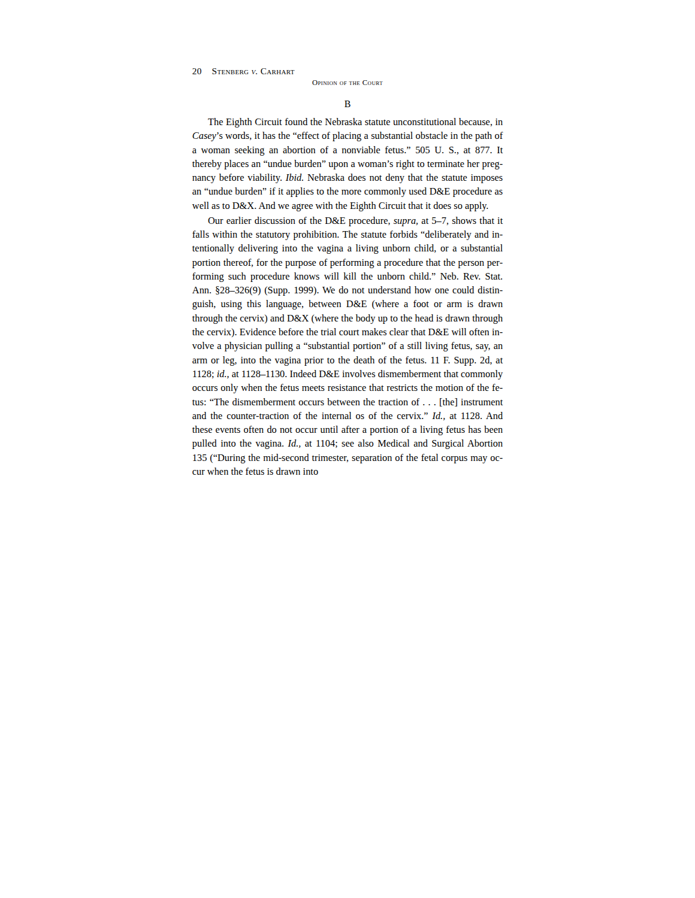20 Stenberg v. Carhart
Opinion of the Court
B
The Eighth Circuit found the Nebraska statute unconstitutional because, in Casey’s words, it has the “effect of placing a substantial obstacle in the path of a woman seeking an abortion of a nonviable fetus.” 505 U. S., at 877. It thereby places an “undue burden” upon a woman’s right to terminate her pregnancy before viability. Ibid. Nebraska does not deny that the statute imposes an “undue burden” if it applies to the more commonly used D&E procedure as well as to D&X. And we agree with the Eighth Circuit that it does so apply.
Our earlier discussion of the D&E procedure, supra, at 5–7, shows that it falls within the statutory prohibition. The statute forbids “deliberately and intentionally delivering into the vagina a living unborn child, or a substantial portion thereof, for the purpose of performing a procedure that the person performing such procedure knows will kill the unborn child.” Neb. Rev. Stat. Ann. §28–326(9) (Supp. 1999). We do not understand how one could distinguish, using this language, between D&E (where a foot or arm is drawn through the cervix) and D&X (where the body up to the head is drawn through the cervix). Evidence before the trial court makes clear that D&E will often involve a physician pulling a “substantial portion” of a still living fetus, say, an arm or leg, into the vagina prior to the death of the fetus. 11 F. Supp. 2d, at 1128; id., at 1128–1130. Indeed D&E involves dismemberment that commonly occurs only when the fetus meets resistance that restricts the motion of the fetus: “The dismemberment occurs between the traction of . . . [the] instrument and the counter-traction of the internal os of the cervix.” Id., at 1128. And these events often do not occur until after a portion of a living fetus has been pulled into the vagina. Id., at 1104; see also Medical and Surgical Abortion 135 (“During the mid-second trimester, separation of the fetal corpus may occur when the fetus is drawn into